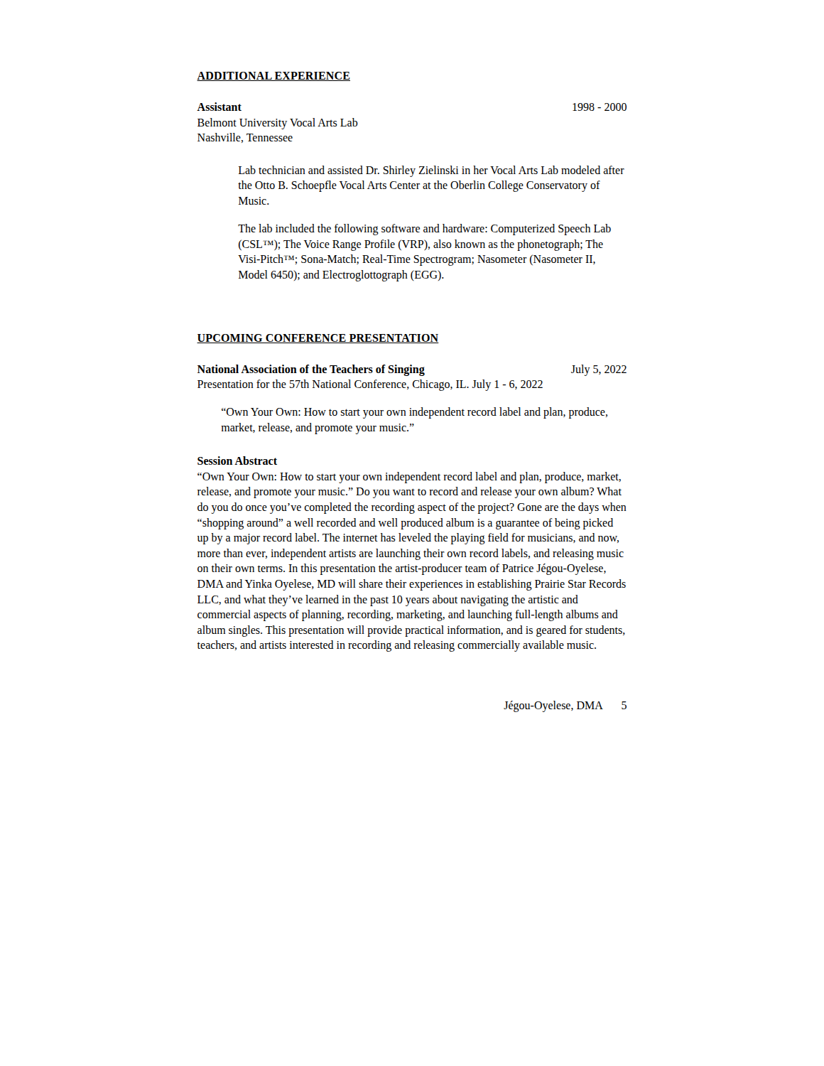Additional Experience
Assistant 1998 - 2000
Belmont University Vocal Arts Lab
Nashville, Tennessee
Lab technician and assisted Dr. Shirley Zielinski in her Vocal Arts Lab modeled after the Otto B. Schoepfle Vocal Arts Center at the Oberlin College Conservatory of Music.
The lab included the following software and hardware: Computerized Speech Lab (CSL™); The Voice Range Profile (VRP), also known as the phonetograph; The Visi-Pitch™; Sona-Match; Real-Time Spectrogram; Nasometer (Nasometer II, Model 6450); and Electroglottograph (EGG).
Upcoming Conference Presentation
National Association of the Teachers of Singing July 5, 2022
Presentation for the 57th National Conference, Chicago, IL. July 1 - 6, 2022
“Own Your Own: How to start your own independent record label and plan, produce, market, release, and promote your music.”
Session Abstract
“Own Your Own: How to start your own independent record label and plan, produce, market, release, and promote your music.” Do you want to record and release your own album? What do you do once you’ve completed the recording aspect of the project? Gone are the days when “shopping around” a well recorded and well produced album is a guarantee of being picked up by a major record label. The internet has leveled the playing field for musicians, and now, more than ever, independent artists are launching their own record labels, and releasing music on their own terms. In this presentation the artist-producer team of Patrice Jégou-Oyelese, DMA and Yinka Oyelese, MD will share their experiences in establishing Prairie Star Records LLC, and what they’ve learned in the past 10 years about navigating the artistic and commercial aspects of planning, recording, marketing, and launching full-length albums and album singles. This presentation will provide practical information, and is geared for students, teachers, and artists interested in recording and releasing commercially available music.
Jégou-Oyelese, DMA 5